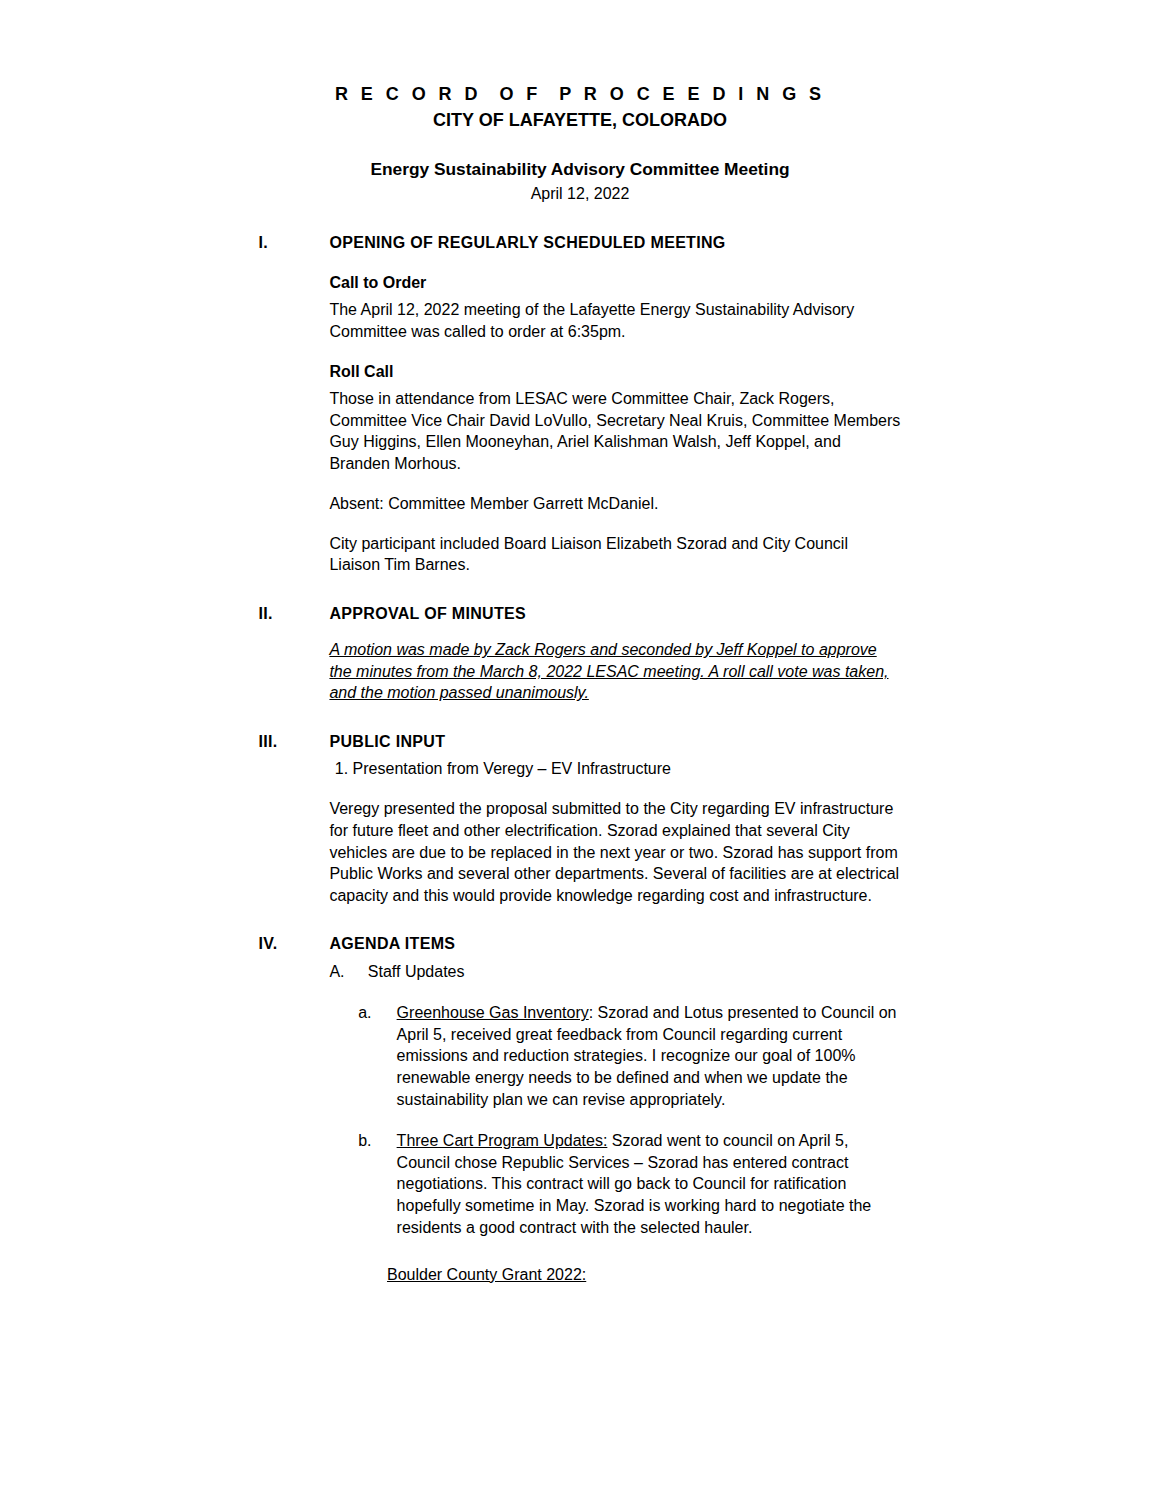R E C O R D O F P R O C E E D I N G S
CITY OF LAFAYETTE, COLORADO
Energy Sustainability Advisory Committee Meeting
April 12, 2022
I.
OPENING OF REGULARLY SCHEDULED MEETING
Call to Order
The April 12, 2022 meeting of the Lafayette Energy Sustainability Advisory Committee was called to order at 6:35pm.
Roll Call
Those in attendance from LESAC were Committee Chair, Zack Rogers, Committee Vice Chair David LoVullo, Secretary Neal Kruis, Committee Members Guy Higgins, Ellen Mooneyhan, Ariel Kalishman Walsh, Jeff Koppel, and Branden Morhous.
Absent: Committee Member Garrett McDaniel.
City participant included Board Liaison Elizabeth Szorad and City Council Liaison Tim Barnes.
II.
APPROVAL OF MINUTES
A motion was made by Zack Rogers and seconded by Jeff Koppel to approve the minutes from the March 8, 2022 LESAC meeting. A roll call vote was taken, and the motion passed unanimously.
III.
PUBLIC INPUT
Presentation from Veregy – EV Infrastructure
Veregy presented the proposal submitted to the City regarding EV infrastructure for future fleet and other electrification. Szorad explained that several City vehicles are due to be replaced in the next year or two. Szorad has support from Public Works and several other departments. Several of facilities are at electrical capacity and this would provide knowledge regarding cost and infrastructure.
IV.
AGENDA ITEMS
A.
Staff Updates
a.
Greenhouse Gas Inventory: Szorad and Lotus presented to Council on April 5, received great feedback from Council regarding current emissions and reduction strategies. I recognize our goal of 100% renewable energy needs to be defined and when we update the sustainability plan we can revise appropriately.
b.
Three Cart Program Updates: Szorad went to council on April 5, Council chose Republic Services – Szorad has entered contract negotiations. This contract will go back to Council for ratification hopefully sometime in May. Szorad is working hard to negotiate the residents a good contract with the selected hauler.
Boulder County Grant 2022: